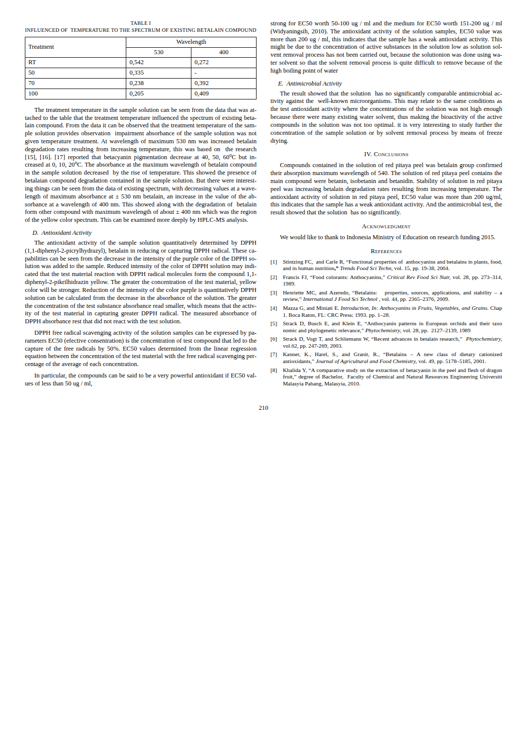TABLE I INFLUENCED OF TEMPERATURE TO THE SPECTRUM OF EXISTING BETALAIN COMPOUND
| Treatment | Wavelength |
| --- | --- |
| 530 | 400 |
| RT | 0,542 | 0,272 |
| 50 | 0,335 | - |
| 70 | 0,238 | 0,392 |
| 100 | 0,205 | 0,409 |
The treatment temperature in the sample solution can be seen from the data that was attached to the table that the treatment temperature influenced the spectrum of existing betalain compound. From the data it can be observed that the treatment temperature of the sample solution provides observation impairment absorbance of the sample solution was not given temperature treatment. At wavelength of maximum 530 nm was increased betalain degradation rates resulting from increasing temperature, this was based on the research [15], [16]. [17] reported that betacyanin pigmentation decrease at 40, 50, 60oC but increased at 0, 10, 20oC. The absorbance at the maximum wavelength of betalain compound in the sample solution decreased by the rise of temperature. This showed the presence of betalaian compound degradation contained in the sample solution. But there were interesting things can be seen from the data of existing spectrum, with decreasing values at a wavelength of maximum absorbance at ± 530 nm betalain, an increase in the value of the absorbance at a wavelength of 400 nm. This showed along with the degradation of betalain form other compound with maximum wavelength of about ± 400 nm which was the region of the yellow color spectrum. This can be examined more deeply by HPLC-MS analysis.
D. Antioxidant Activity
The antioxidant activity of the sample solution quantitatively determined by DPPH (1,1-diphenyl-2-picrylhydrazyl), betalain in reducing or capturing DPPH radical. These capabilities can be seen from the decrease in the intensity of the purple color of the DPPH solution was added to the sample. Reduced intensity of the color of DPPH solution may indicated that the test material reaction with DPPH radical molecules form the compound 1,1-diphenyl-2-pikrilhidrazin yellow. The greater the concentration of the test material, yellow color will be stronger. Reduction of the intensity of the color purple is quantitatively DPPH solution can be calculated from the decrease in the absorbance of the solution. The greater the concentration of the test substance absorbance read smaller, which means that the activity of the test material in capturing greater DPPH radical. The measured absorbance of DPPH absorbance rest that did not react with the test solution.
DPPH free radical scavenging activity of the solution samples can be expressed by parameters EC50 (efective consentration) is the concentration of test compound that led to the capture of the free radicals by 50%. EC50 values determined from the linear regression equation between the concentration of the test material with the free radical scavenging percentage of the average of each concentration.
In particular, the compounds can be said to be a very powerful antioxidant if EC50 values of less than 50 ug / ml,
strong for EC50 worth 50-100 ug / ml and the medium for EC50 worth 151-200 ug / ml (Widyaningsih, 2010). The antioxidant activity of the solution samples, EC50 value was more than 200 ug / ml, this indicates that the sample has a weak antioxidant activity. This might be due to the concentration of active substances in the solution low as solution solvent removal process has not been carried out, because the solutionion was done using water solvent so that the solvent removal process is quite difficult to remove because of the high boiling point of water
E. Antimicrobial Activity
The result showed that the solution has no significantly comparable antimicrobial activity against the well-known microorganisms. This may relate to the same conditions as the test antioxidant activity where the concentrations of the solution was not high enough because there were many existing water solvent, thus making the bioactivity of the active compounds in the solution was not too optimal. it is very interesting to study further the concentration of the sample solution or by solvent removal process by means of freeze drying.
IV. Conclusions
Compounds contained in the solution of red pitaya peel was betalain group confirmed their absorption maximum wavelength of 540. The solution of red pitaya peel contains the main compound were betanin, isobetanin and betanidin. Stability of solution in red pitaya peel was increasing betalain degradation rates resulting from increasing temperature. The antioxidant activity of solution in red pitaya peel, EC50 value was more than 200 ug/ml, this indicates that the sample has a weak antioxidant activity. And the antimicrobial test, the result showed that the solution has no significantly.
Acknowledgment
We would like to thank to Indonesia Ministry of Education on research funding 2015.
References
Stintzing FC, and Carle R, “Functional properties of anthocyanins and betalains in plants, food, and in human nutrition,” Trends Food Sci Techn, vol. 15, pp. 19-38, 2004.
Francis FJ, “Food colorants: Anthocyanins,” Critical Rev Food Sci Nutr, vol. 28, pp. 273–314, 1989.
Henriette MC, and Azeredo, “Betalains: properties, sources, applications, and stability – a review,” International J Food Sci Technol , vol. 44, pp. 2365–2376, 2009.
Mazza G, and Miniati E. Introduction, In: Anthocyanins in Fruits, Vegetables, and Grains. Chap 1. Boca Raton, FL: CRC Press; 1993. pp. 1–28.
Strack D, Busch E, and Klein E, “Anthocyanin patterns in European orchids and their taxo nomic and phylogenetic relevance,” Phytochemistry, vol. 28, pp. 2127–2139, 1989
Strack D, Vogt T, and Schliemann W, “Recent advances in betalain research,” Phytochemistry, vol.62, pp. 247-269, 2003.
Kanner, K., Harel, S., and Granit, R., “Betalains – A new class of dietary cationized antioxidants,” Journal of Agricultural and Food Chemistry, vol. 49, pp. 5178–5185, 2001.
Khalida Y, “A comparative study on the extraction of betacyanin in the peel and flesh of dragon fruit,” degree of Bachelor, Faculty of Chemical and Natural Resources Engineering Universiti Malasyia Pahang, Malasyia, 2010.
210